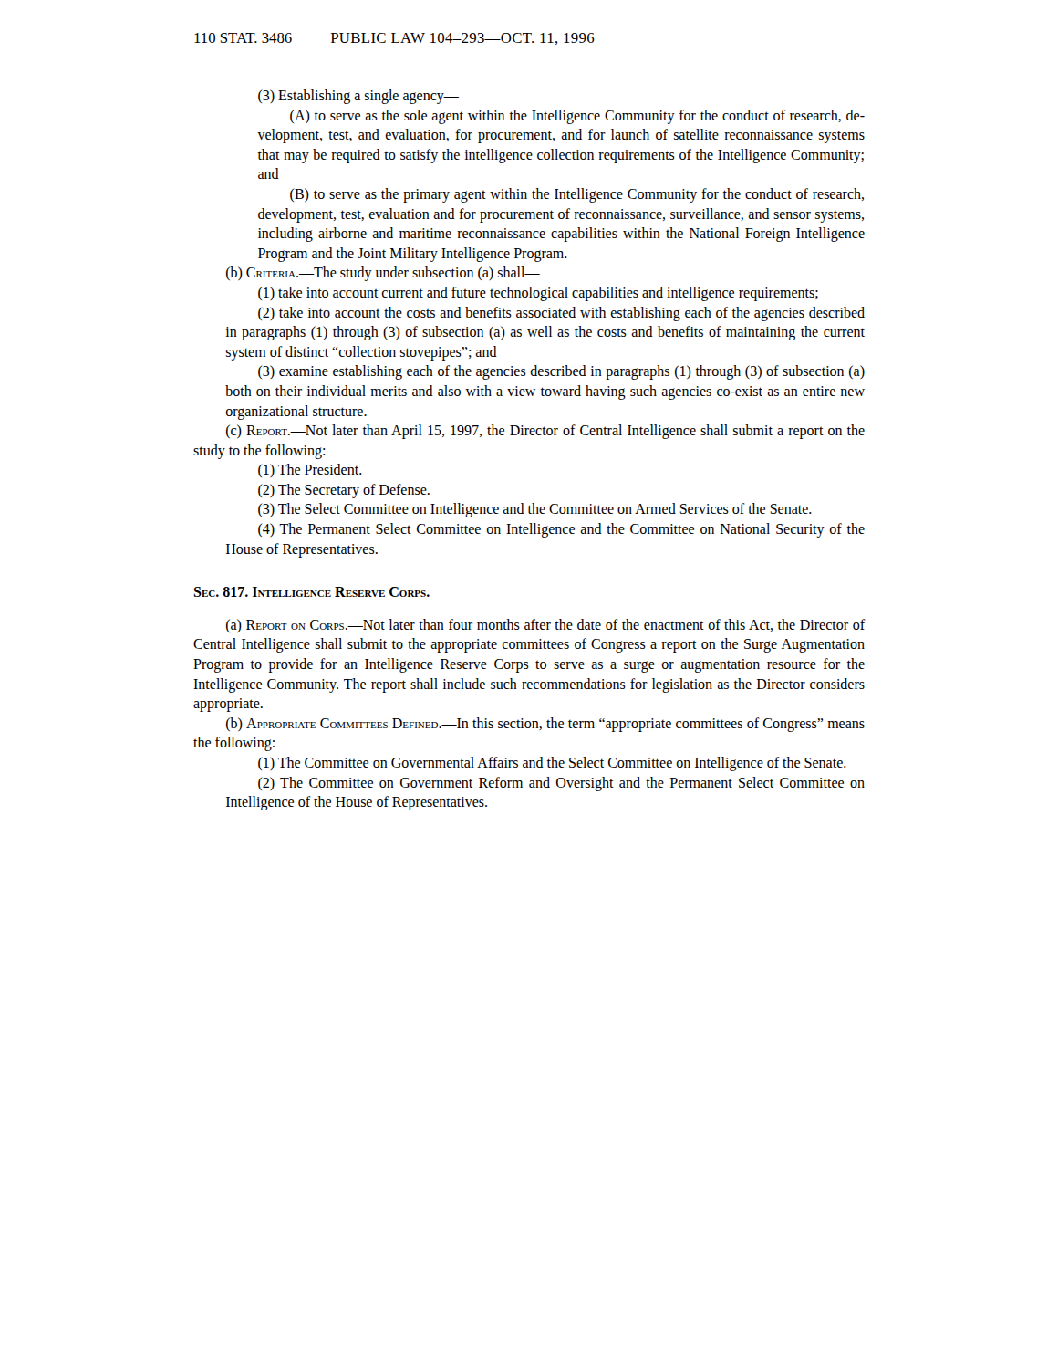110 STAT. 3486 PUBLIC LAW 104–293—OCT. 11, 1996
(3) Establishing a single agency—
(A) to serve as the sole agent within the Intelligence Community for the conduct of research, development, test, and evaluation, for procurement, and for launch of satellite reconnaissance systems that may be required to satisfy the intelligence collection requirements of the Intelligence Community; and
(B) to serve as the primary agent within the Intelligence Community for the conduct of research, development, test, evaluation and for procurement of reconnaissance, surveillance, and sensor systems, including airborne and maritime reconnaissance capabilities within the National Foreign Intelligence Program and the Joint Military Intelligence Program.
(b) Criteria.—The study under subsection (a) shall—
(1) take into account current and future technological capabilities and intelligence requirements;
(2) take into account the costs and benefits associated with establishing each of the agencies described in paragraphs (1) through (3) of subsection (a) as well as the costs and benefits of maintaining the current system of distinct “collection stovepipes”; and
(3) examine establishing each of the agencies described in paragraphs (1) through (3) of subsection (a) both on their individual merits and also with a view toward having such agencies co-exist as an entire new organizational structure.
(c) Report.—Not later than April 15, 1997, the Director of Central Intelligence shall submit a report on the study to the following:
(1) The President.
(2) The Secretary of Defense.
(3) The Select Committee on Intelligence and the Committee on Armed Services of the Senate.
(4) The Permanent Select Committee on Intelligence and the Committee on National Security of the House of Representatives.
Sec. 817. Intelligence Reserve Corps.
(a) Report on Corps.—Not later than four months after the date of the enactment of this Act, the Director of Central Intelligence shall submit to the appropriate committees of Congress a report on the Surge Augmentation Program to provide for an Intelligence Reserve Corps to serve as a surge or augmentation resource for the Intelligence Community. The report shall include such recommendations for legislation as the Director considers appropriate.
(b) Appropriate Committees Defined.—In this section, the term “appropriate committees of Congress” means the following:
(1) The Committee on Governmental Affairs and the Select Committee on Intelligence of the Senate.
(2) The Committee on Government Reform and Oversight and the Permanent Select Committee on Intelligence of the House of Representatives.